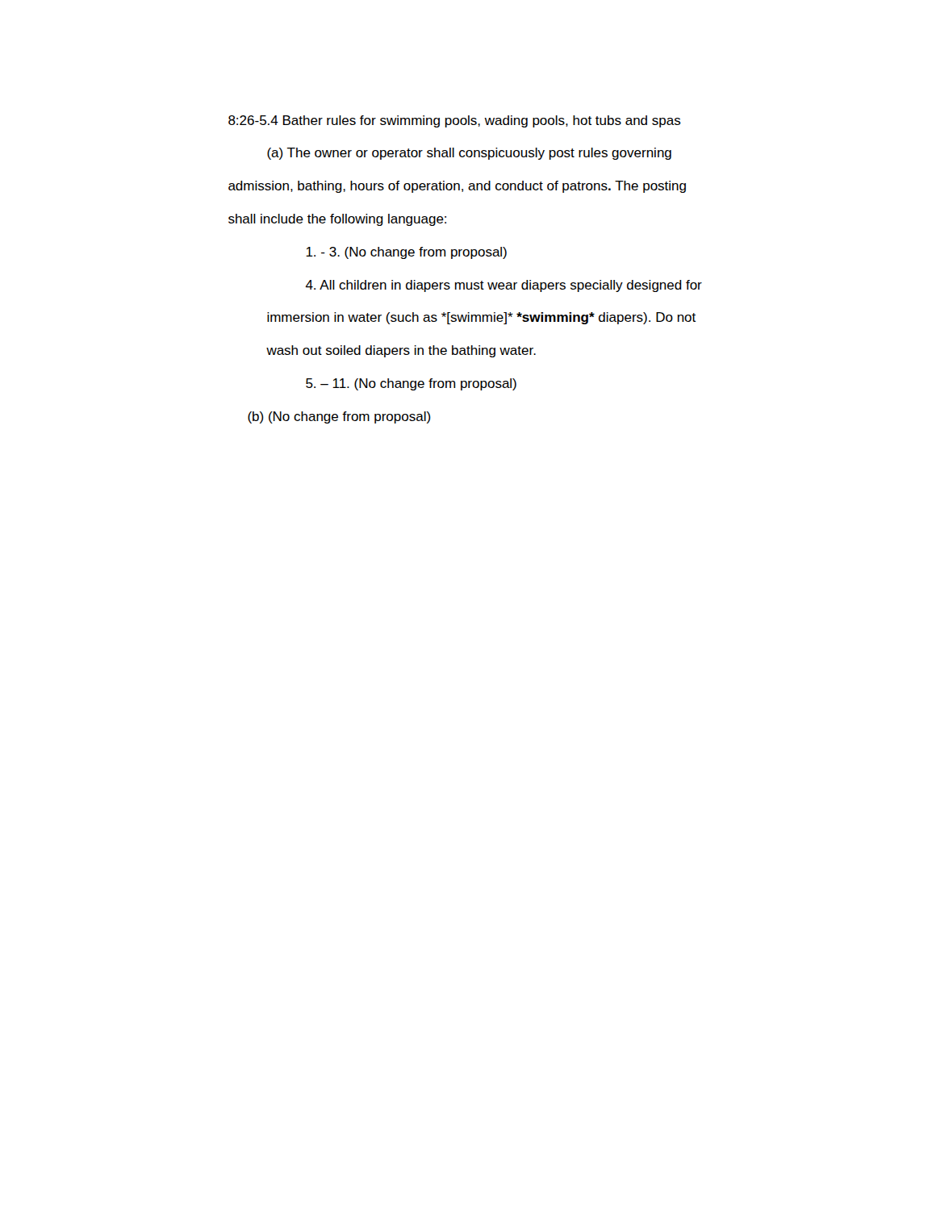8:26-5.4 Bather rules for swimming pools, wading pools, hot tubs and spas
(a) The owner or operator shall conspicuously post rules governing admission, bathing, hours of operation, and conduct of patrons. The posting shall include the following language:
1. - 3. (No change from proposal)
4. All children in diapers must wear diapers specially designed for immersion in water (such as *[swimmie]* *swimming* diapers). Do not wash out soiled diapers in the bathing water.
5. – 11. (No change from proposal)
(b) (No change from proposal)